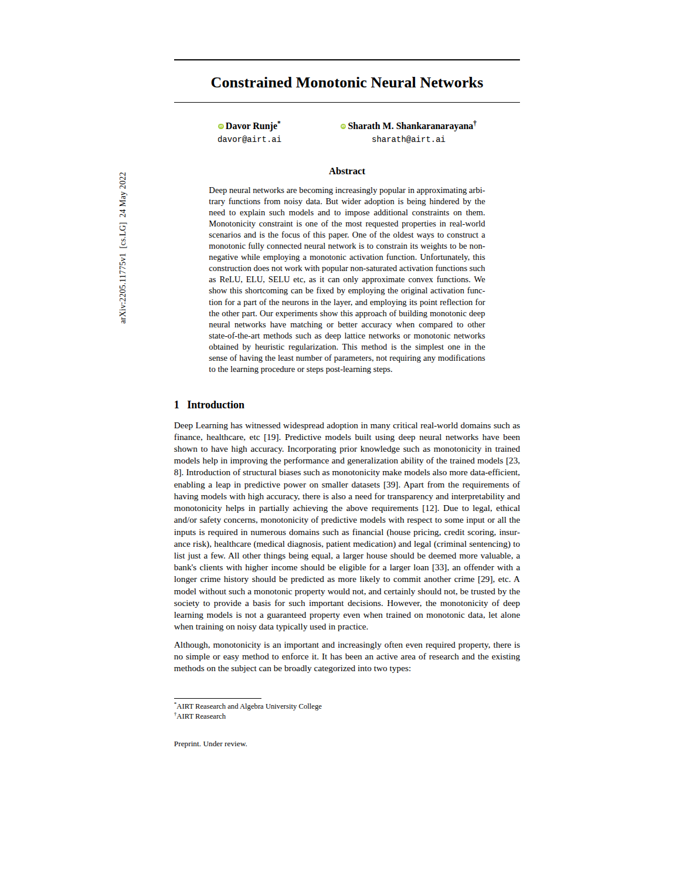arXiv:2205.11775v1 [cs.LG] 24 May 2022
Constrained Monotonic Neural Networks
Davor Runje*
davor@airt.ai
Sharath M. Shankaranarayana†
sharath@airt.ai
Abstract
Deep neural networks are becoming increasingly popular in approximating arbitrary functions from noisy data. But wider adoption is being hindered by the need to explain such models and to impose additional constraints on them. Monotonicity constraint is one of the most requested properties in real-world scenarios and is the focus of this paper. One of the oldest ways to construct a monotonic fully connected neural network is to constrain its weights to be non-negative while employing a monotonic activation function. Unfortunately, this construction does not work with popular non-saturated activation functions such as ReLU, ELU, SELU etc, as it can only approximate convex functions. We show this shortcoming can be fixed by employing the original activation function for a part of the neurons in the layer, and employing its point reflection for the other part. Our experiments show this approach of building monotonic deep neural networks have matching or better accuracy when compared to other state-of-the-art methods such as deep lattice networks or monotonic networks obtained by heuristic regularization. This method is the simplest one in the sense of having the least number of parameters, not requiring any modifications to the learning procedure or steps post-learning steps.
1 Introduction
Deep Learning has witnessed widespread adoption in many critical real-world domains such as finance, healthcare, etc [19]. Predictive models built using deep neural networks have been shown to have high accuracy. Incorporating prior knowledge such as monotonicity in trained models help in improving the performance and generalization ability of the trained models [23, 8]. Introduction of structural biases such as monotonicity make models also more data-efficient, enabling a leap in predictive power on smaller datasets [39]. Apart from the requirements of having models with high accuracy, there is also a need for transparency and interpretability and monotonicity helps in partially achieving the above requirements [12]. Due to legal, ethical and/or safety concerns, monotonicity of predictive models with respect to some input or all the inputs is required in numerous domains such as financial (house pricing, credit scoring, insurance risk), healthcare (medical diagnosis, patient medication) and legal (criminal sentencing) to list just a few. All other things being equal, a larger house should be deemed more valuable, a bank's clients with higher income should be eligible for a larger loan [33], an offender with a longer crime history should be predicted as more likely to commit another crime [29], etc. A model without such a monotonic property would not, and certainly should not, be trusted by the society to provide a basis for such important decisions. However, the monotonicity of deep learning models is not a guaranteed property even when trained on monotonic data, let alone when training on noisy data typically used in practice.
Although, monotonicity is an important and increasingly often even required property, there is no simple or easy method to enforce it. It has been an active area of research and the existing methods on the subject can be broadly categorized into two types:
*AIRT Reasearch and Algebra University College
†AIRT Reasearch
Preprint. Under review.